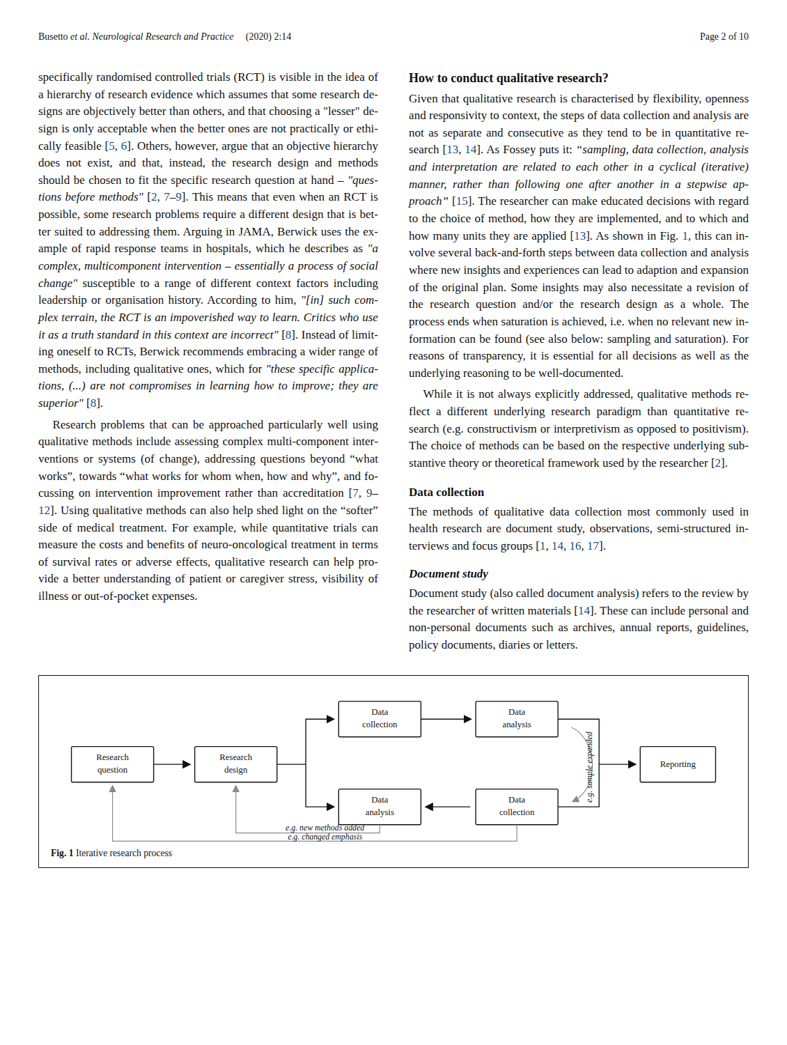Busetto et al. Neurological Research and Practice (2020) 2:14 Page 2 of 10
specifically randomised controlled trials (RCT) is visible in the idea of a hierarchy of research evidence which assumes that some research designs are objectively better than others, and that choosing a "lesser" design is only acceptable when the better ones are not practically or ethically feasible [5, 6]. Others, however, argue that an objective hierarchy does not exist, and that, instead, the research design and methods should be chosen to fit the specific research question at hand – "questions before methods" [2, 7–9]. This means that even when an RCT is possible, some research problems require a different design that is better suited to addressing them. Arguing in JAMA, Berwick uses the example of rapid response teams in hospitals, which he describes as "a complex, multicomponent intervention – essentially a process of social change" susceptible to a range of different context factors including leadership or organisation history. According to him, "[in] such complex terrain, the RCT is an impoverished way to learn. Critics who use it as a truth standard in this context are incorrect" [8]. Instead of limiting oneself to RCTs, Berwick recommends embracing a wider range of methods, including qualitative ones, which for "these specific applications, (...) are not compromises in learning how to improve; they are superior" [8].
Research problems that can be approached particularly well using qualitative methods include assessing complex multi-component interventions or systems (of change), addressing questions beyond “what works”, towards “what works for whom when, how and why”, and focussing on intervention improvement rather than accreditation [7, 9–12]. Using qualitative methods can also help shed light on the “softer” side of medical treatment. For example, while quantitative trials can measure the costs and benefits of neuro-oncological treatment in terms of survival rates or adverse effects, qualitative research can help provide a better understanding of patient or caregiver stress, visibility of illness or out-of-pocket expenses.
How to conduct qualitative research?
Given that qualitative research is characterised by flexibility, openness and responsivity to context, the steps of data collection and analysis are not as separate and consecutive as they tend to be in quantitative research [13, 14]. As Fossey puts it: “sampling, data collection, analysis and interpretation are related to each other in a cyclical (iterative) manner, rather than following one after another in a stepwise approach” [15]. The researcher can make educated decisions with regard to the choice of method, how they are implemented, and to which and how many units they are applied [13]. As shown in Fig. 1, this can involve several back-and-forth steps between data collection and analysis where new insights and experiences can lead to adaption and expansion of the original plan. Some insights may also necessitate a revision of the research question and/or the research design as a whole. The process ends when saturation is achieved, i.e. when no relevant new information can be found (see also below: sampling and saturation). For reasons of transparency, it is essential for all decisions as well as the underlying reasoning to be well-documented.
While it is not always explicitly addressed, qualitative methods reflect a different underlying research paradigm than quantitative research (e.g. constructivism or interpretivism as opposed to positivism). The choice of methods can be based on the respective underlying substantive theory or theoretical framework used by the researcher [2].
Data collection
The methods of qualitative data collection most commonly used in health research are document study, observations, semi-structured interviews and focus groups [1, 14, 16, 17].
Document study
Document study (also called document analysis) refers to the review by the researcher of written materials [14]. These can include personal and non-personal documents such as archives, annual reports, guidelines, policy documents, diaries or letters.
Figure 1: Iterative research process Flow diagram: Research question leads to Research design, which branches to two parallel paths — Data collection then Data analysis (upper), and Data analysis then Data collection (lower) — both converging on Reporting. Dashed feedback arrows labelled "e.g. sample expanded", "e.g. new methods added" and "e.g. changed emphasis" return to earlier stages. Research question Research design Data collection Data analysis Data analysis Data collection Reporting e.g. sample expanded e.g. new methods added e.g. changed emphasis
Fig. 1 Iterative research process